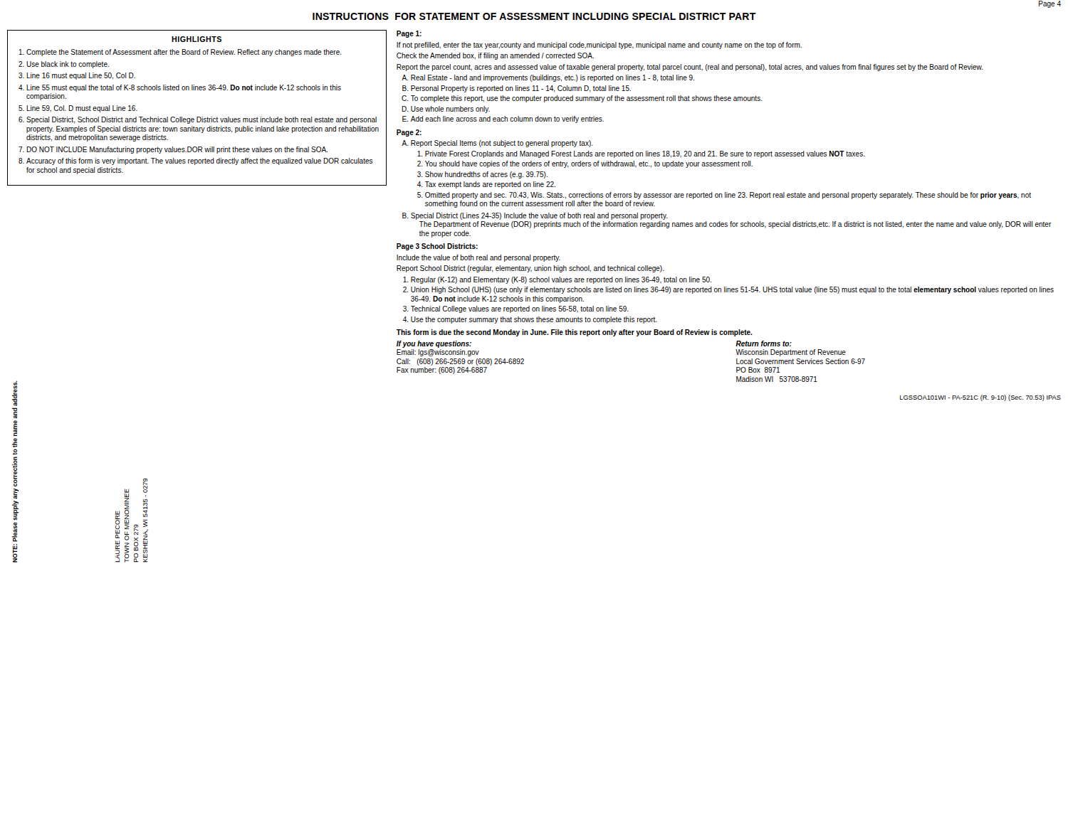Page 4
INSTRUCTIONS FOR STATEMENT OF ASSESSMENT INCLUDING SPECIAL DISTRICT PART
HIGHLIGHTS
Complete the Statement of Assessment after the Board of Review. Reflect any changes made there.
Use black ink to complete.
Line 16 must equal Line 50, Col D.
Line 55 must equal the total of K-8 schools listed on lines 36-49. Do not include K-12 schools in this comparision.
Line 59, Col. D must equal Line 16.
Special District, School District and Technical College District values must include both real estate and personal property. Examples of Special districts are: town sanitary districts, public inland lake protection and rehabilitation districts, and metropolitan sewerage districts.
DO NOT INCLUDE Manufacturing property values.DOR will print these values on the final SOA.
Accuracy of this form is very important. The values reported directly affect the equalized value DOR calculates for school and special districts.
NOTE: Please supply any correction to the name and address.
LAURE PECORE
TOWN OF MENOMINEE
PO BOX 279
KESHENA, WI 54135 - 0279
Page 1:
If not prefilled, enter the tax year,county and municipal code,municipal type, municipal name and county name on the top of form.
Check the Amended box, if filing an amended / corrected SOA.
Report the parcel count, acres and assessed value of taxable general property, total parcel count, (real and personal), total acres, and values from final figures set by the Board of Review.
Real Estate - land and improvements (buildings, etc.) is reported on lines 1 - 8, total line 9.
Personal Property is reported on lines 11 - 14, Column D, total line 15.
To complete this report, use the computer produced summary of the assessment roll that shows these amounts.
Use whole numbers only.
Add each line across and each column down to verify entries.
Page 2:
Report Special Items (not subject to general property tax).
Private Forest Croplands and Managed Forest Lands are reported on lines 18,19, 20 and 21. Be sure to report assessed values NOT taxes.
You should have copies of the orders of entry, orders of withdrawal, etc., to update your assessment roll.
Show hundredths of acres (e.g. 39.75).
Tax exempt lands are reported on line 22.
Omitted property and sec. 70.43, Wis. Stats., corrections of errors by assessor are reported on line 23. Report real estate and personal property separately. These should be for prior years, not something found on the current assessment roll after the board of review.
Special District (Lines 24-35) Include the value of both real and personal property.
The Department of Revenue (DOR) preprints much of the information regarding names and codes for schools, special districts,etc. If a district is not listed, enter the name and value only, DOR will enter the proper code.
Page 3 School Districts:
Include the value of both real and personal property.
Report School District (regular, elementary, union high school, and technical college).
Regular (K-12) and Elementary (K-8) school values are reported on lines 36-49, total on line 50.
Union High School (UHS) (use only if elementary schools are listed on lines 36-49) are reported on lines 51-54. UHS total value (line 55) must equal to the total elementary school values reported on lines 36-49. Do not include K-12 schools in this comparison.
Technical College values are reported on lines 56-58, total on line 59.
Use the computer summary that shows these amounts to complete this report.
This form is due the second Monday in June. File this report only after your Board of Review is complete.
If you have questions:
Email: lgs@wisconsin.gov
Call: (608) 266-2569 or (608) 264-6892
Fax number: (608) 264-6887
Return forms to:
Wisconsin Department of Revenue
Local Government Services Section 6-97
PO Box 8971
Madison WI 53708-8971
LGSSOA101WI - PA-521C (R. 9-10) (Sec. 70.53) IPAS